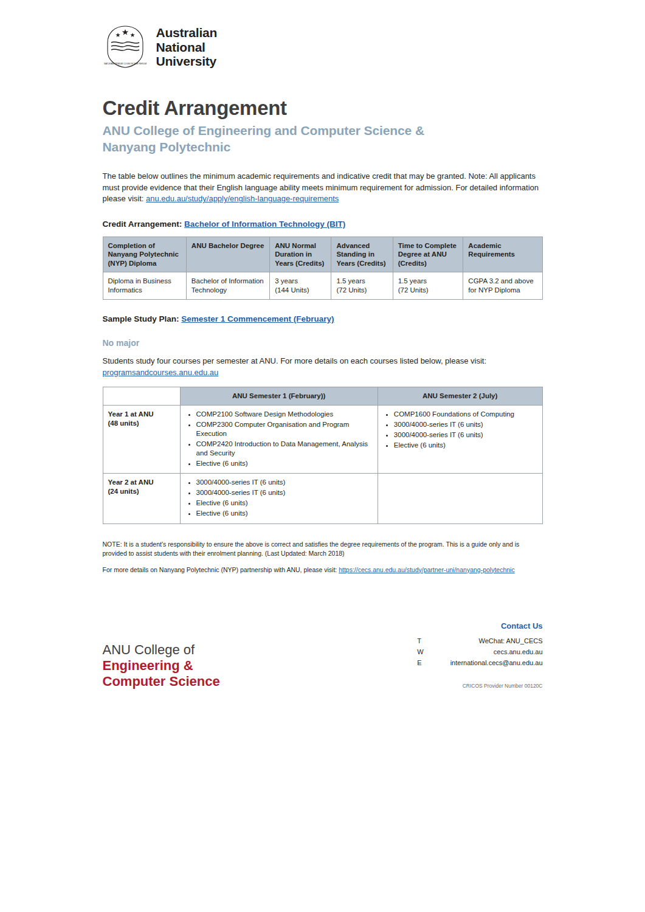NATURAM PRIMUM COGNOSCERE RERUM
Australian
National
University
Credit Arrangement
ANU College of Engineering and Computer Science &
Nanyang Polytechnic
The table below outlines the minimum academic requirements and indicative credit that may be granted. Note: All applicants must provide evidence that their English language ability meets minimum requirement for admission. For detailed information please visit: anu.edu.au/study/apply/english-language-requirements
Credit Arrangement: Bachelor of Information Technology (BIT)
| Completion of Nanyang Polytechnic (NYP) Diploma | ANU Bachelor Degree | ANU Normal Duration in Years (Credits) | Advanced Standing in Years (Credits) | Time to Complete Degree at ANU (Credits) | Academic Requirements |
| --- | --- | --- | --- | --- | --- |
| Diploma in Business Informatics | Bachelor of Information Technology | 3 years (144 Units) | 1.5 years (72 Units) | 1.5 years (72 Units) | CGPA 3.2 and above for NYP Diploma |
Sample Study Plan: Semester 1 Commencement (February)
No major
Students study four courses per semester at ANU. For more details on each courses listed below, please visit: programsandcourses.anu.edu.au
| | ANU Semester 1 (February)) | ANU Semester 2 (July) |
| --- | --- | --- |
| Year 1 at ANU (48 units) | COMP2100 Software Design Methodologies COMP2300 Computer Organisation and Program Execution COMP2420 Introduction to Data Management, Analysis and Security Elective (6 units) | COMP1600 Foundations of Computing 3000/4000-series IT (6 units) 3000/4000-series IT (6 units) Elective (6 units) |
| Year 2 at ANU (24 units) | 3000/4000-series IT (6 units) 3000/4000-series IT (6 units) Elective (6 units) Elective (6 units) | |
NOTE: It is a student's responsibility to ensure the above is correct and satisfies the degree requirements of the program. This is a guide only and is provided to assist students with their enrolment planning. (Last Updated: March 2018)
For more details on Nanyang Polytechnic (NYP) partnership with ANU, please visit: https://cecs.anu.edu.au/study/partner-uni/nanyang-polytechnic
ANU College of
Engineering &
Computer Science
Contact Us
| T | WeChat: ANU_CECS |
| W | cecs.anu.edu.au |
| E | international.cecs@anu.edu.au |
CRICOS Provider Number 00120C